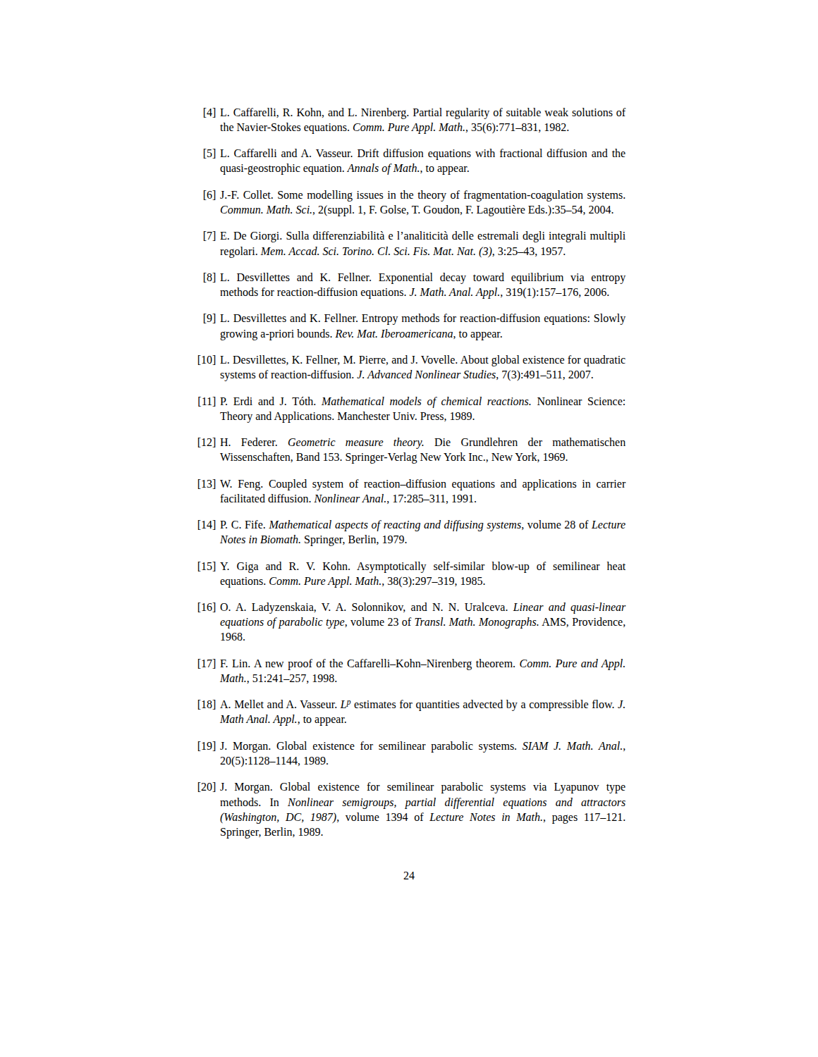[4] L. Caffarelli, R. Kohn, and L. Nirenberg. Partial regularity of suitable weak solutions of the Navier-Stokes equations. Comm. Pure Appl. Math., 35(6):771–831, 1982.
[5] L. Caffarelli and A. Vasseur. Drift diffusion equations with fractional diffusion and the quasi-geostrophic equation. Annals of Math., to appear.
[6] J.-F. Collet. Some modelling issues in the theory of fragmentation-coagulation systems. Commun. Math. Sci., 2(suppl. 1, F. Golse, T. Goudon, F. Lagoutière Eds.):35–54, 2004.
[7] E. De Giorgi. Sulla differenziabilità e l’analiticità delle estremali degli integrali multipli regolari. Mem. Accad. Sci. Torino. Cl. Sci. Fis. Mat. Nat. (3), 3:25–43, 1957.
[8] L. Desvillettes and K. Fellner. Exponential decay toward equilibrium via entropy methods for reaction-diffusion equations. J. Math. Anal. Appl., 319(1):157–176, 2006.
[9] L. Desvillettes and K. Fellner. Entropy methods for reaction-diffusion equations: Slowly growing a-priori bounds. Rev. Mat. Iberoamericana, to appear.
[10] L. Desvillettes, K. Fellner, M. Pierre, and J. Vovelle. About global existence for quadratic systems of reaction-diffusion. J. Advanced Nonlinear Studies, 7(3):491–511, 2007.
[11] P. Erdi and J. Tóth. Mathematical models of chemical reactions. Nonlinear Science: Theory and Applications. Manchester Univ. Press, 1989.
[12] H. Federer. Geometric measure theory. Die Grundlehren der mathematischen Wissenschaften, Band 153. Springer-Verlag New York Inc., New York, 1969.
[13] W. Feng. Coupled system of reaction–diffusion equations and applications in carrier facilitated diffusion. Nonlinear Anal., 17:285–311, 1991.
[14] P. C. Fife. Mathematical aspects of reacting and diffusing systems, volume 28 of Lecture Notes in Biomath. Springer, Berlin, 1979.
[15] Y. Giga and R. V. Kohn. Asymptotically self-similar blow-up of semilinear heat equations. Comm. Pure Appl. Math., 38(3):297–319, 1985.
[16] O. A. Ladyzenskaia, V. A. Solonnikov, and N. N. Uralceva. Linear and quasi-linear equations of parabolic type, volume 23 of Transl. Math. Monographs. AMS, Providence, 1968.
[17] F. Lin. A new proof of the Caffarelli–Kohn–Nirenberg theorem. Comm. Pure and Appl. Math., 51:241–257, 1998.
[18] A. Mellet and A. Vasseur. Lp estimates for quantities advected by a compressible flow. J. Math Anal. Appl., to appear.
[19] J. Morgan. Global existence for semilinear parabolic systems. SIAM J. Math. Anal., 20(5):1128–1144, 1989.
[20] J. Morgan. Global existence for semilinear parabolic systems via Lyapunov type methods. In Nonlinear semigroups, partial differential equations and attractors (Washington, DC, 1987), volume 1394 of Lecture Notes in Math., pages 117–121. Springer, Berlin, 1989.
24